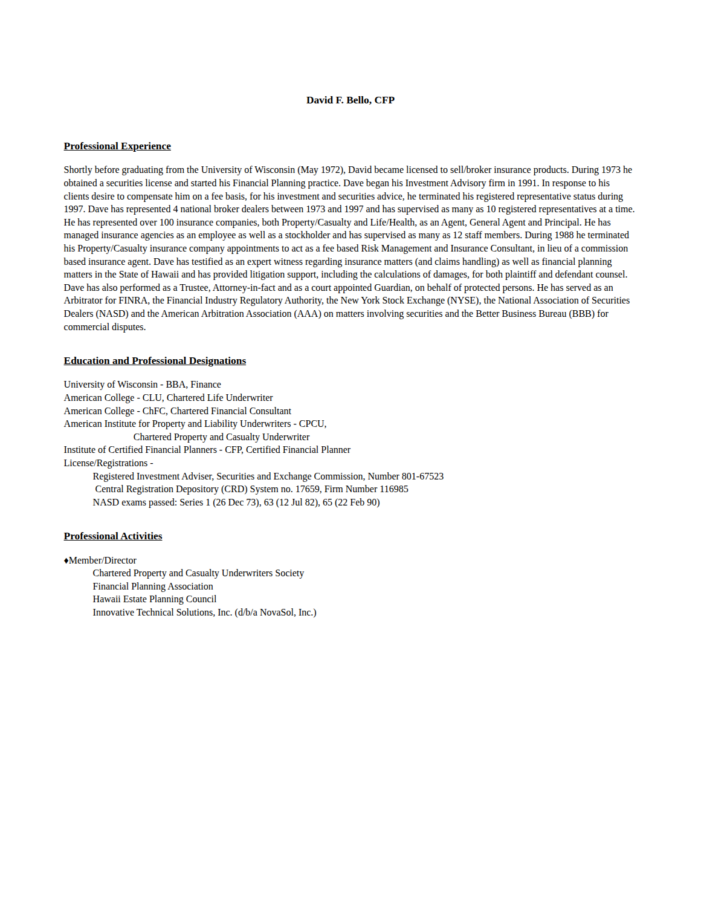David F. Bello, CFP
Professional Experience
Shortly before graduating from the University of Wisconsin (May 1972), David became licensed to sell/broker insurance products. During 1973 he obtained a securities license and started his Financial Planning practice. Dave began his Investment Advisory firm in 1991. In response to his clients desire to compensate him on a fee basis, for his investment and securities advice, he terminated his registered representative status during 1997. Dave has represented 4 national broker dealers between 1973 and 1997 and has supervised as many as 10 registered representatives at a time. He has represented over 100 insurance companies, both Property/Casualty and Life/Health, as an Agent, General Agent and Principal. He has managed insurance agencies as an employee as well as a stockholder and has supervised as many as 12 staff members. During 1988 he terminated his Property/Casualty insurance company appointments to act as a fee based Risk Management and Insurance Consultant, in lieu of a commission based insurance agent. Dave has testified as an expert witness regarding insurance matters (and claims handling) as well as financial planning matters in the State of Hawaii and has provided litigation support, including the calculations of damages, for both plaintiff and defendant counsel. Dave has also performed as a Trustee, Attorney-in-fact and as a court appointed Guardian, on behalf of protected persons. He has served as an Arbitrator for FINRA, the Financial Industry Regulatory Authority, the New York Stock Exchange (NYSE), the National Association of Securities Dealers (NASD) and the American Arbitration Association (AAA) on matters involving securities and the Better Business Bureau (BBB) for commercial disputes.
Education and Professional Designations
University of Wisconsin - BBA, Finance
American College - CLU, Chartered Life Underwriter
American College - ChFC, Chartered Financial Consultant
American Institute for Property and Liability Underwriters - CPCU,
Chartered Property and Casualty Underwriter
Institute of Certified Financial Planners - CFP, Certified Financial Planner
License/Registrations -
Registered Investment Adviser, Securities and Exchange Commission, Number 801-67523
Central Registration Depository (CRD) System no. 17659, Firm Number 116985
NASD exams passed: Series 1 (26 Dec 73), 63 (12 Jul 82), 65 (22 Feb 90)
Professional Activities
♦Member/Director
Chartered Property and Casualty Underwriters Society
Financial Planning Association
Hawaii Estate Planning Council
Innovative Technical Solutions, Inc. (d/b/a NovaSol, Inc.)